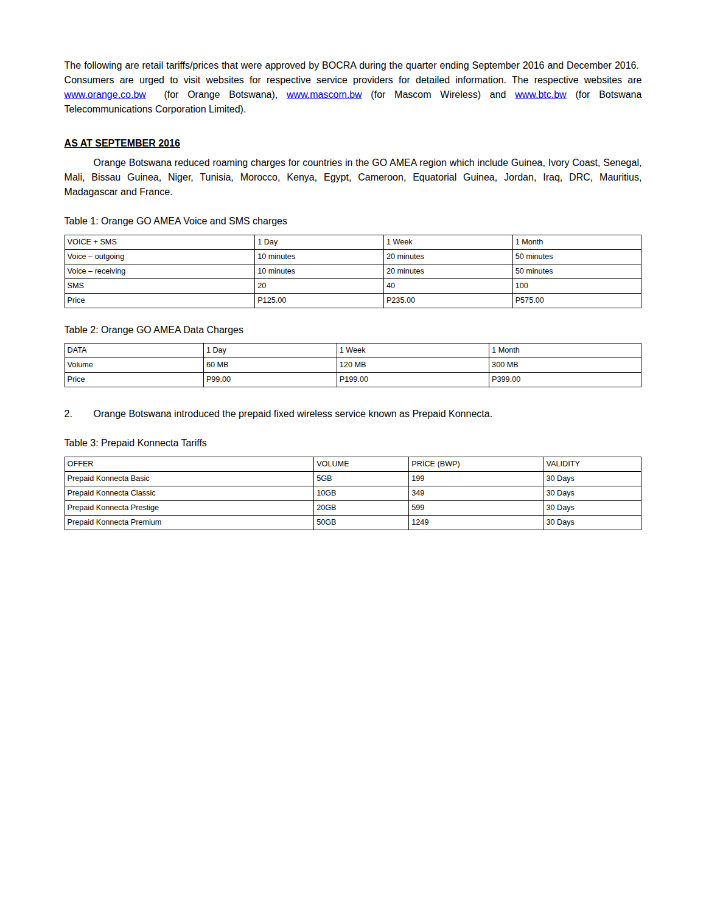The following are retail tariffs/prices that were approved by BOCRA during the quarter ending September 2016 and December 2016. Consumers are urged to visit websites for respective service providers for detailed information. The respective websites are www.orange.co.bw (for Orange Botswana), www.mascom.bw (for Mascom Wireless) and www.btc.bw (for Botswana Telecommunications Corporation Limited).
AS AT SEPTEMBER 2016
Orange Botswana reduced roaming charges for countries in the GO AMEA region which include Guinea, Ivory Coast, Senegal, Mali, Bissau Guinea, Niger, Tunisia, Morocco, Kenya, Egypt, Cameroon, Equatorial Guinea, Jordan, Iraq, DRC, Mauritius, Madagascar and France.
Table 1: Orange GO AMEA Voice and SMS charges
| VOICE + SMS | 1 Day | 1 Week | 1 Month |
| Voice – outgoing | 10 minutes | 20 minutes | 50 minutes |
| Voice – receiving | 10 minutes | 20 minutes | 50 minutes |
| SMS | 20 | 40 | 100 |
| Price | P125.00 | P235.00 | P575.00 |
Table 2: Orange GO AMEA Data Charges
| DATA | 1 Day | 1 Week | 1 Month |
| Volume | 60 MB | 120 MB | 300 MB |
| Price | P99.00 | P199.00 | P399.00 |
2. Orange Botswana introduced the prepaid fixed wireless service known as Prepaid Konnecta.
Table 3: Prepaid Konnecta Tariffs
| OFFER | VOLUME | PRICE (BWP) | VALIDITY |
| Prepaid Konnecta Basic | 5GB | 199 | 30 Days |
| Prepaid Konnecta Classic | 10GB | 349 | 30 Days |
| Prepaid Konnecta Prestige | 20GB | 599 | 30 Days |
| Prepaid Konnecta Premium | 50GB | 1249 | 30 Days |